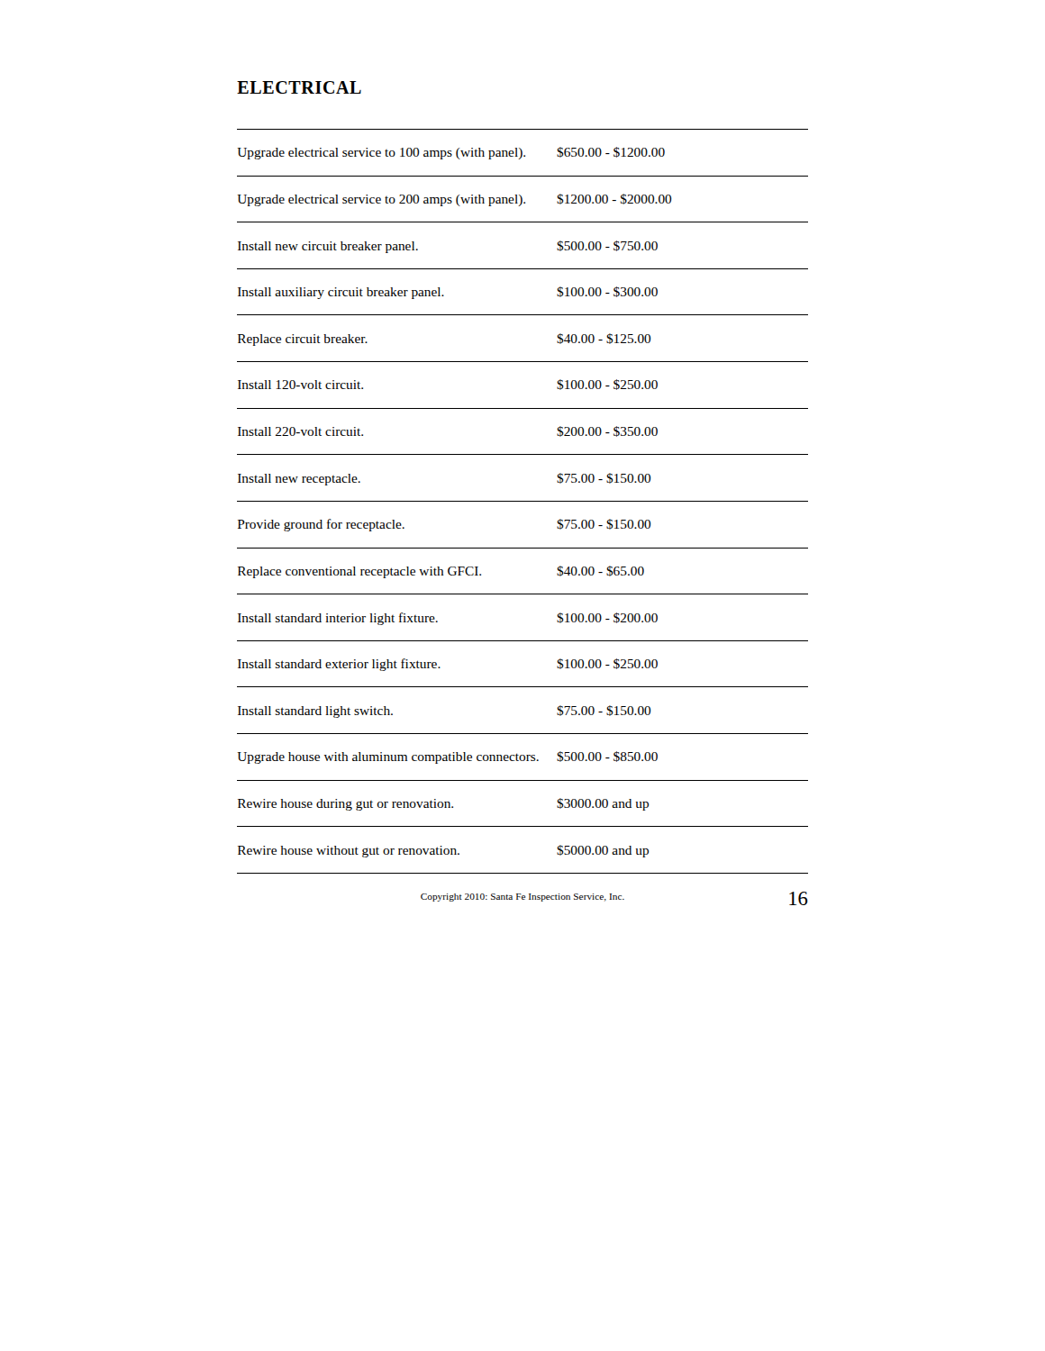ELECTRICAL
| Upgrade electrical service to 100 amps (with panel). | $650.00 - $1200.00 |
| Upgrade electrical service to 200 amps (with panel). | $1200.00 - $2000.00 |
| Install new circuit breaker panel. | $500.00 - $750.00 |
| Install auxiliary circuit breaker panel. | $100.00 - $300.00 |
| Replace circuit breaker. | $40.00 - $125.00 |
| Install 120-volt circuit. | $100.00 - $250.00 |
| Install 220-volt circuit. | $200.00 - $350.00 |
| Install new receptacle. | $75.00 - $150.00 |
| Provide ground for receptacle. | $75.00 - $150.00 |
| Replace conventional receptacle with GFCI. | $40.00 - $65.00 |
| Install standard interior light fixture. | $100.00 - $200.00 |
| Install standard exterior light fixture. | $100.00 - $250.00 |
| Install standard light switch. | $75.00 - $150.00 |
| Upgrade house with aluminum compatible connectors. | $500.00 - $850.00 |
| Rewire house during gut or renovation. | $3000.00 and up |
| Rewire house without gut or renovation. | $5000.00 and up |
Copyright 2010: Santa Fe Inspection Service, Inc. 16